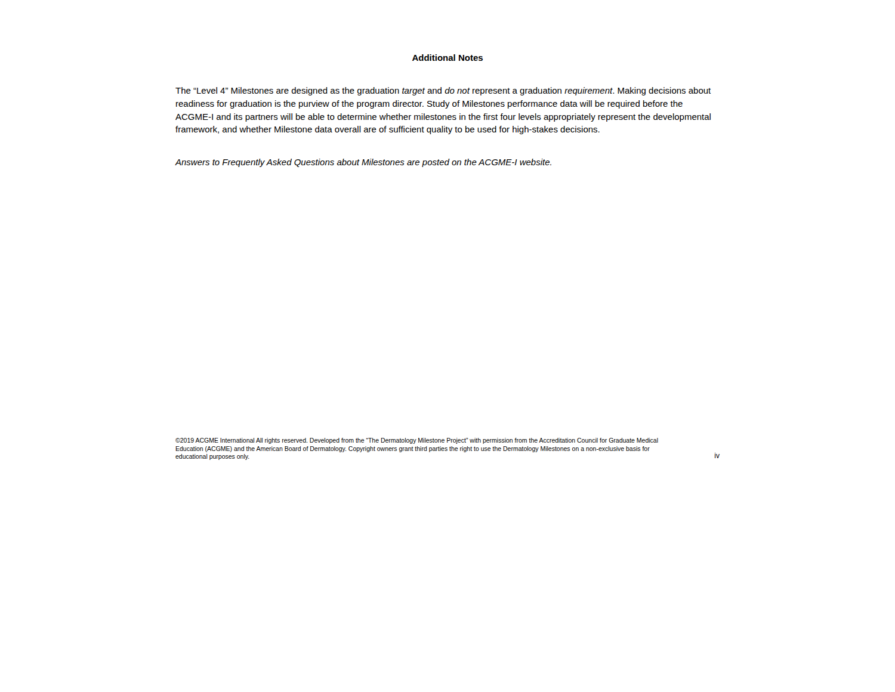Additional Notes
The “Level 4” Milestones are designed as the graduation target and do not represent a graduation requirement. Making decisions about readiness for graduation is the purview of the program director. Study of Milestones performance data will be required before the ACGME-I and its partners will be able to determine whether milestones in the first four levels appropriately represent the developmental framework, and whether Milestone data overall are of sufficient quality to be used for high-stakes decisions.
Answers to Frequently Asked Questions about Milestones are posted on the ACGME-I website.
©2019 ACGME International All rights reserved. Developed from the “The Dermatology Milestone Project” with permission from the Accreditation Council for Graduate Medical Education (ACGME) and the American Board of Dermatology. Copyright owners grant third parties the right to use the Dermatology Milestones on a non-exclusive basis for educational purposes only.iv